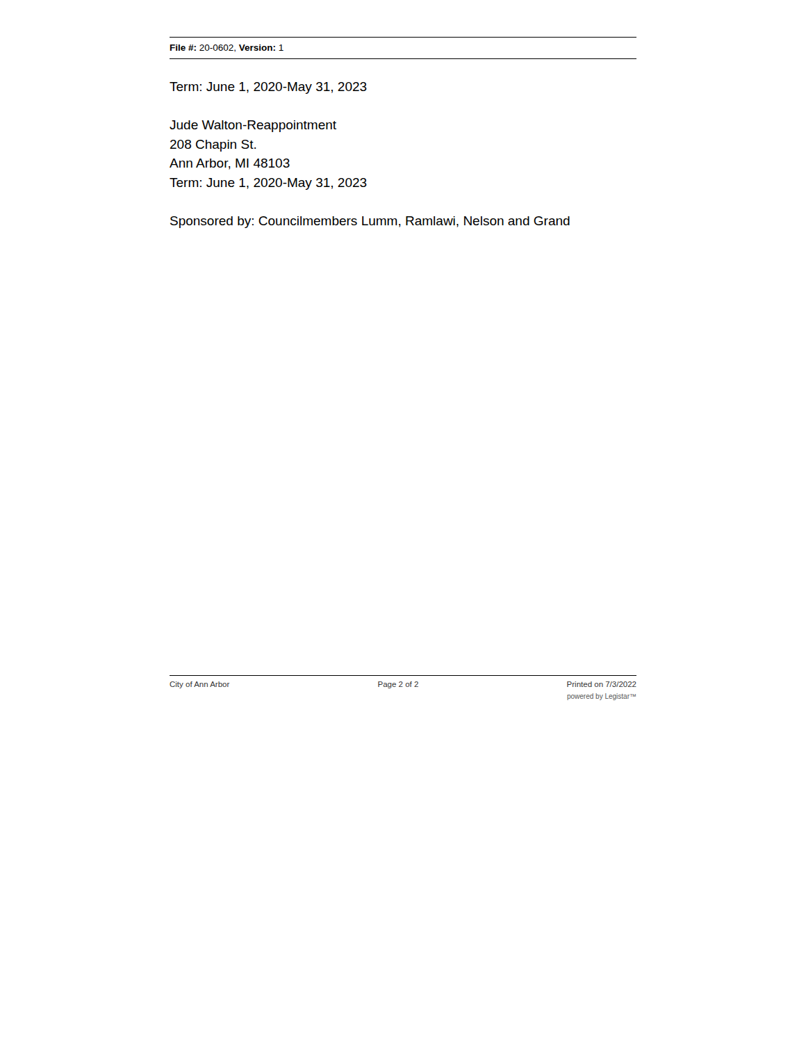File #: 20-0602, Version: 1
Term: June 1, 2020-May 31, 2023
Jude Walton-Reappointment
208 Chapin St.
Ann Arbor, MI 48103
Term: June 1, 2020-May 31, 2023
Sponsored by: Councilmembers Lumm, Ramlawi, Nelson and Grand
City of Ann Arbor Page 2 of 2 Printed on 7/3/2022
powered by Legistar™